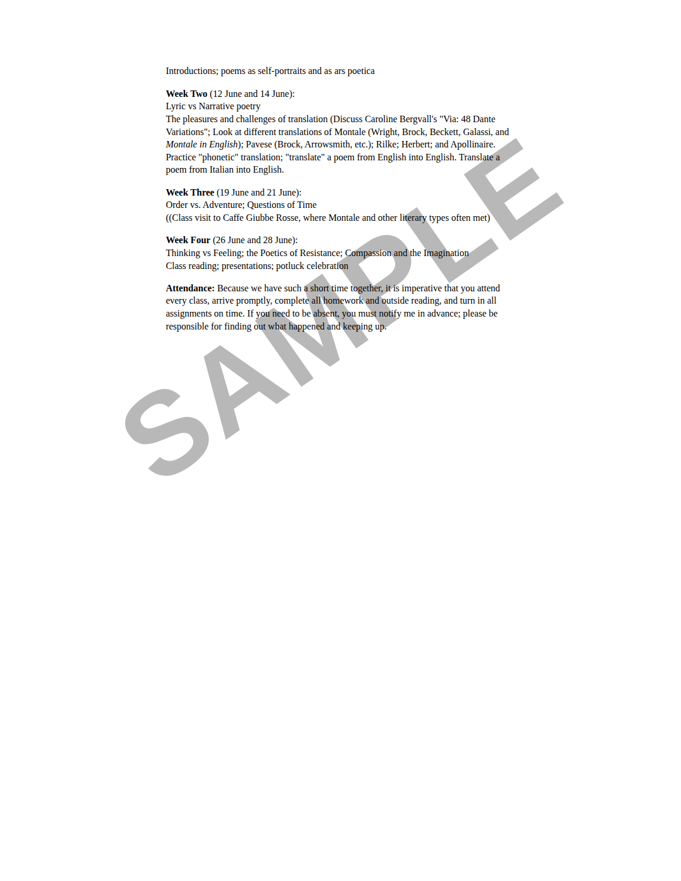SAMPLE
Introductions; poems as self-portraits and as ars poetica
Week Two (12 June and 14 June):
Lyric vs Narrative poetry
The pleasures and challenges of translation (Discuss Caroline Bergvall's "Via: 48 Dante Variations"; Look at different translations of Montale (Wright, Brock, Beckett, Galassi, and Montale in English); Pavese (Brock, Arrowsmith, etc.); Rilke; Herbert; and Apollinaire. Practice "phonetic" translation; "translate" a poem from English into English. Translate a poem from Italian into English.
Week Three (19 June and 21 June):
Order vs. Adventure; Questions of Time
((Class visit to Caffe Giubbe Rosse, where Montale and other literary types often met)
Week Four (26 June and 28 June):
Thinking vs Feeling; the Poetics of Resistance; Compassion and the Imagination
Class reading; presentations; potluck celebration
Attendance: Because we have such a short time together, it is imperative that you attend every class, arrive promptly, complete all homework and outside reading, and turn in all assignments on time. If you need to be absent, you must notify me in advance; please be responsible for finding out what happened and keeping up.